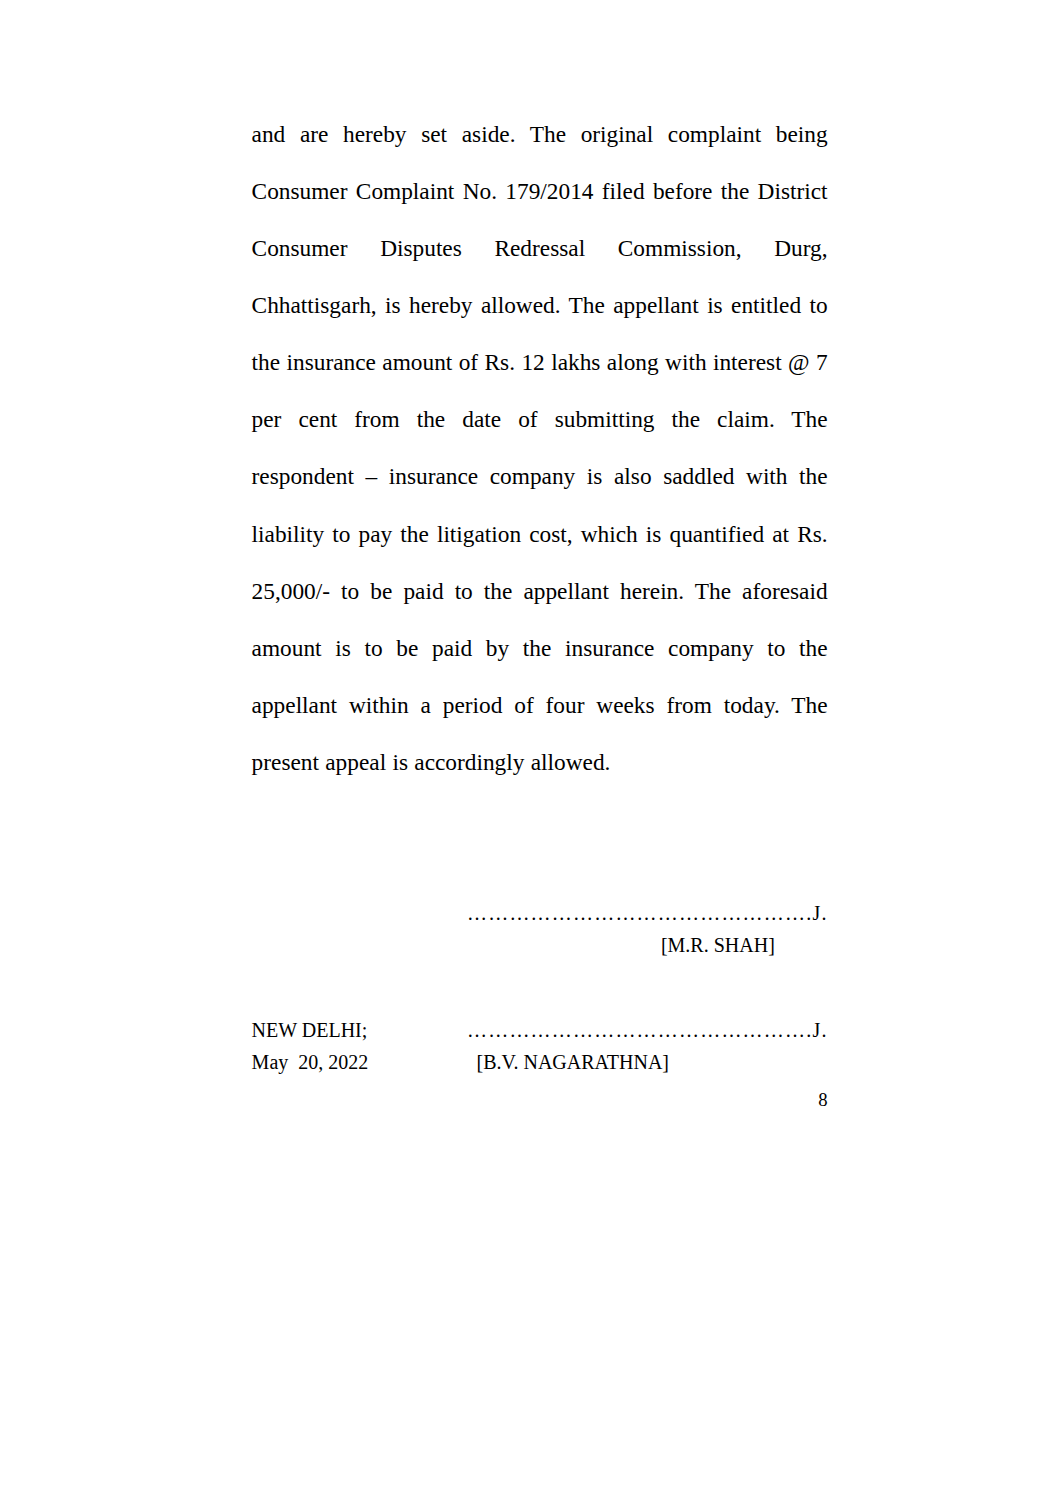and are hereby set aside. The original complaint being Consumer Complaint No. 179/2014 filed before the District Consumer Disputes Redressal Commission, Durg, Chhattisgarh, is hereby allowed. The appellant is entitled to the insurance amount of Rs. 12 lakhs along with interest @ 7 per cent from the date of submitting the claim. The respondent – insurance company is also saddled with the liability to pay the litigation cost, which is quantified at Rs. 25,000/- to be paid to the appellant herein. The aforesaid amount is to be paid by the insurance company to the appellant within a period of four weeks from today. The present appeal is accordingly allowed.
………………………………………….J.
[M.R. SHAH]
NEW DELHI;
May 20, 2022
………………………………………….J.
[B.V. NAGARATHNA]
8